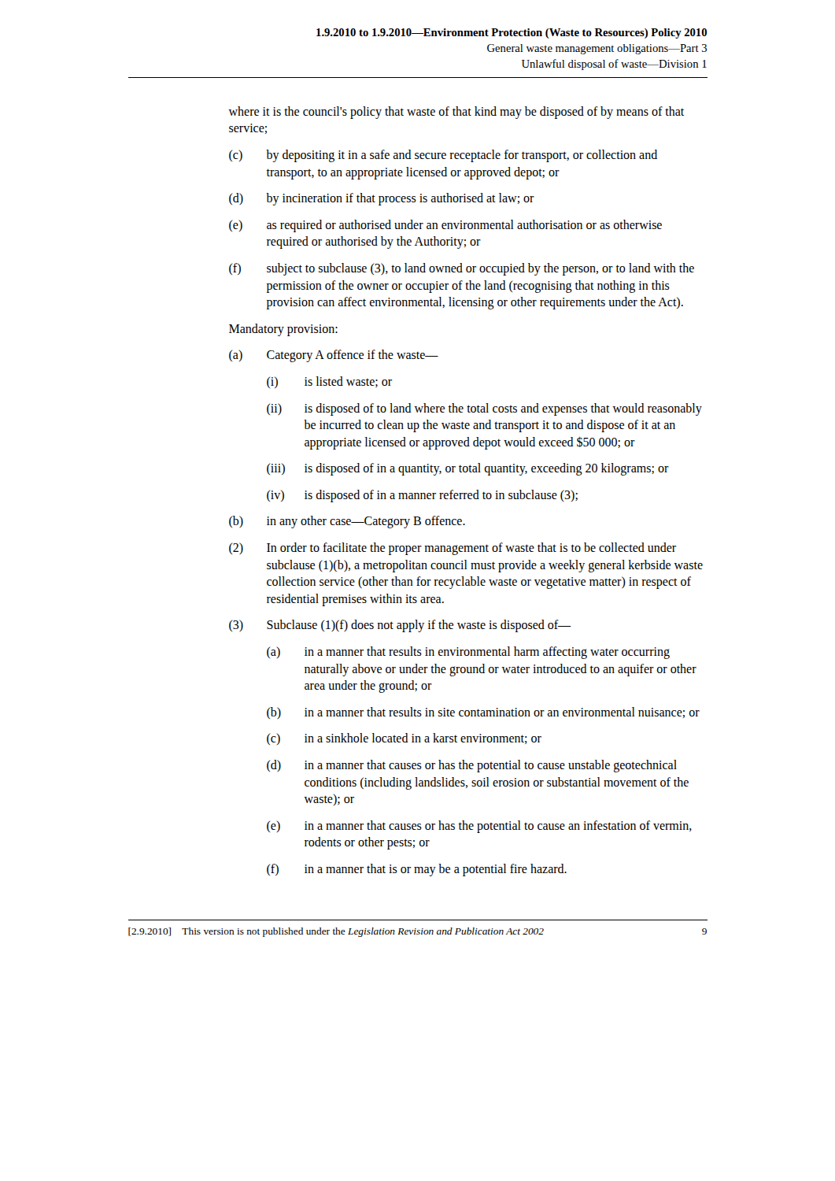1.9.2010 to 1.9.2010—Environment Protection (Waste to Resources) Policy 2010
General waste management obligations—Part 3
Unlawful disposal of waste—Division 1
where it is the council's policy that waste of that kind may be disposed of by means of that service;
(c)
by depositing it in a safe and secure receptacle for transport, or collection and transport, to an appropriate licensed or approved depot; or
(d)
by incineration if that process is authorised at law; or
(e)
as required or authorised under an environmental authorisation or as otherwise required or authorised by the Authority; or
(f)
subject to subclause (3), to land owned or occupied by the person, or to land with the permission of the owner or occupier of the land (recognising that nothing in this provision can affect environmental, licensing or other requirements under the Act).
Mandatory provision:
(a)
Category A offence if the waste—
(i)
is listed waste; or
(ii)
is disposed of to land where the total costs and expenses that would reasonably be incurred to clean up the waste and transport it to and dispose of it at an appropriate licensed or approved depot would exceed $50 000; or
(iii)
is disposed of in a quantity, or total quantity, exceeding 20 kilograms; or
(iv)
is disposed of in a manner referred to in subclause (3);
(b)
in any other case—Category B offence.
(2)
In order to facilitate the proper management of waste that is to be collected under subclause (1)(b), a metropolitan council must provide a weekly general kerbside waste collection service (other than for recyclable waste or vegetative matter) in respect of residential premises within its area.
(3)
Subclause (1)(f) does not apply if the waste is disposed of—
(a)
in a manner that results in environmental harm affecting water occurring naturally above or under the ground or water introduced to an aquifer or other area under the ground; or
(b)
in a manner that results in site contamination or an environmental nuisance; or
(c)
in a sinkhole located in a karst environment; or
(d)
in a manner that causes or has the potential to cause unstable geotechnical conditions (including landslides, soil erosion or substantial movement of the waste); or
(e)
in a manner that causes or has the potential to cause an infestation of vermin, rodents or other pests; or
(f)
in a manner that is or may be a potential fire hazard.
[2.9.2010]
This version is not published under the Legislation Revision and Publication Act 2002
9